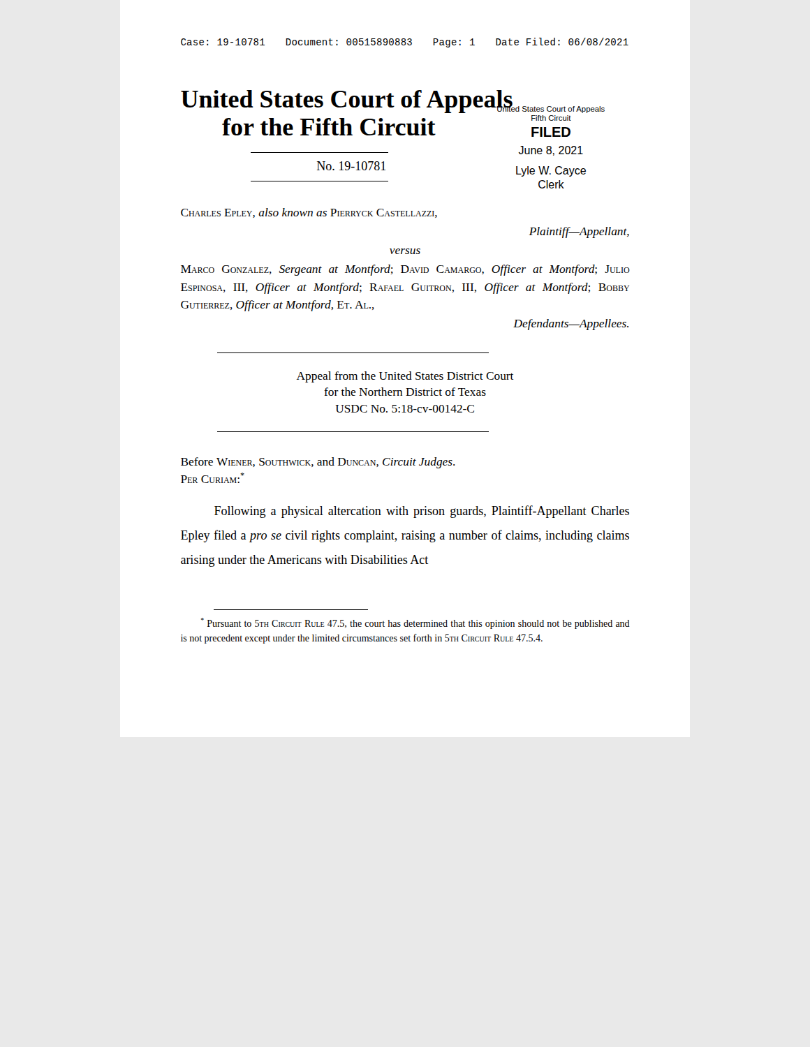Case: 19-10781 Document: 00515890883 Page: 1 Date Filed: 06/08/2021
United States Court of Appeals
Fifth Circuit FILED June 8, 2021 Lyle W. Cayce
Clerk
United States Court of Appealsfor the Fifth Circuit
No. 19-10781
Charles Epley, also known as Pierryck Castellazzi,
Plaintiff—Appellant,
versus
Marco Gonzalez, Sergeant at Montford; David Camargo, Officer at Montford; Julio Espinosa, III, Officer at Montford; Rafael Guitron, III, Officer at Montford; Bobby Gutierrez, Officer at Montford, Et. Al.,
Defendants—Appellees.
Appeal from the United States District Court
for the Northern District of Texas
USDC No. 5:18-cv-00142-C
Before Wiener, Southwick, and Duncan, Circuit Judges.
Per Curiam:*
Following a physical altercation with prison guards, Plaintiff-Appellant Charles Epley filed a pro se civil rights complaint, raising a number of claims, including claims arising under the Americans with Disabilities Act
* Pursuant to 5th Circuit Rule 47.5, the court has determined that this opinion should not be published and is not precedent except under the limited circumstances set forth in 5th Circuit Rule 47.5.4.